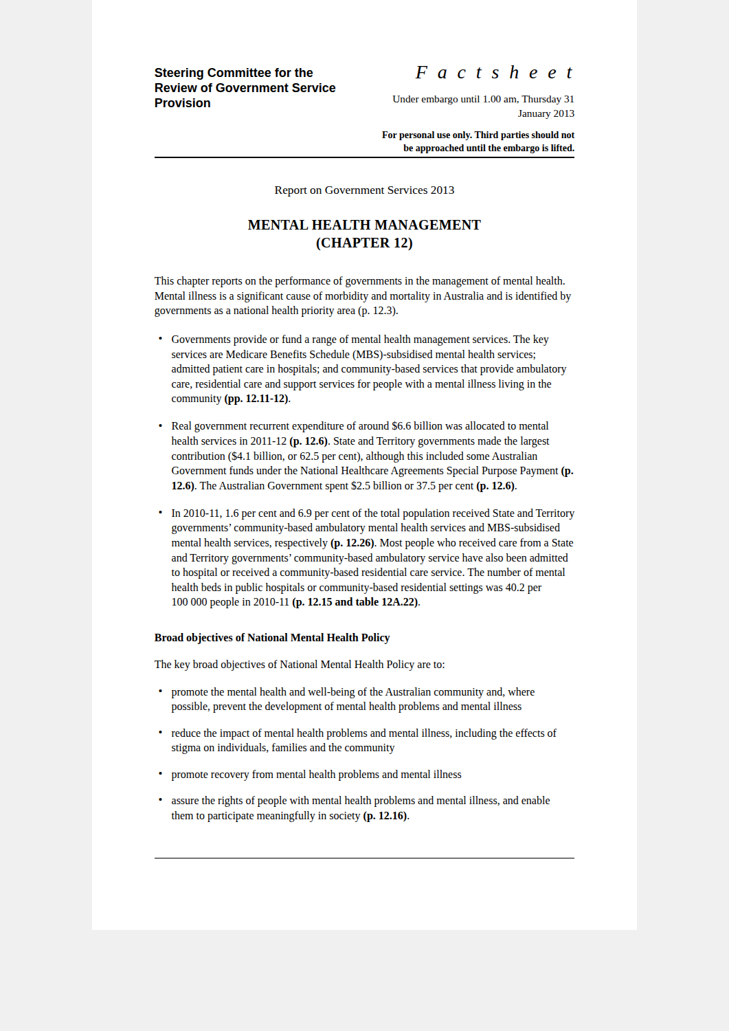Steering Committee for the Review of Government Service Provision
F a c t s h e e t
Under embargo until 1.00 am, Thursday 31 January 2013
For personal use only. Third parties should not be approached until the embargo is lifted.
Report on Government Services 2013
MENTAL HEALTH MANAGEMENT (CHAPTER 12)
This chapter reports on the performance of governments in the management of mental health. Mental illness is a significant cause of morbidity and mortality in Australia and is identified by governments as a national health priority area (p. 12.3).
Governments provide or fund a range of mental health management services. The key services are Medicare Benefits Schedule (MBS)-subsidised mental health services; admitted patient care in hospitals; and community-based services that provide ambulatory care, residential care and support services for people with a mental illness living in the community (pp. 12.11-12).
Real government recurrent expenditure of around $6.6 billion was allocated to mental health services in 2011-12 (p. 12.6). State and Territory governments made the largest contribution ($4.1 billion, or 62.5 per cent), although this included some Australian Government funds under the National Healthcare Agreements Special Purpose Payment (p. 12.6). The Australian Government spent $2.5 billion or 37.5 per cent (p. 12.6).
In 2010-11, 1.6 per cent and 6.9 per cent of the total population received State and Territory governments’ community-based ambulatory mental health services and MBS-subsidised mental health services, respectively (p. 12.26). Most people who received care from a State and Territory governments’ community-based ambulatory service have also been admitted to hospital or received a community-based residential care service. The number of mental health beds in public hospitals or community-based residential settings was 40.2 per 100 000 people in 2010-11 (p. 12.15 and table 12A.22).
Broad objectives of National Mental Health Policy
The key broad objectives of National Mental Health Policy are to:
promote the mental health and well-being of the Australian community and, where possible, prevent the development of mental health problems and mental illness
reduce the impact of mental health problems and mental illness, including the effects of stigma on individuals, families and the community
promote recovery from mental health problems and mental illness
assure the rights of people with mental health problems and mental illness, and enable them to participate meaningfully in society (p. 12.16).